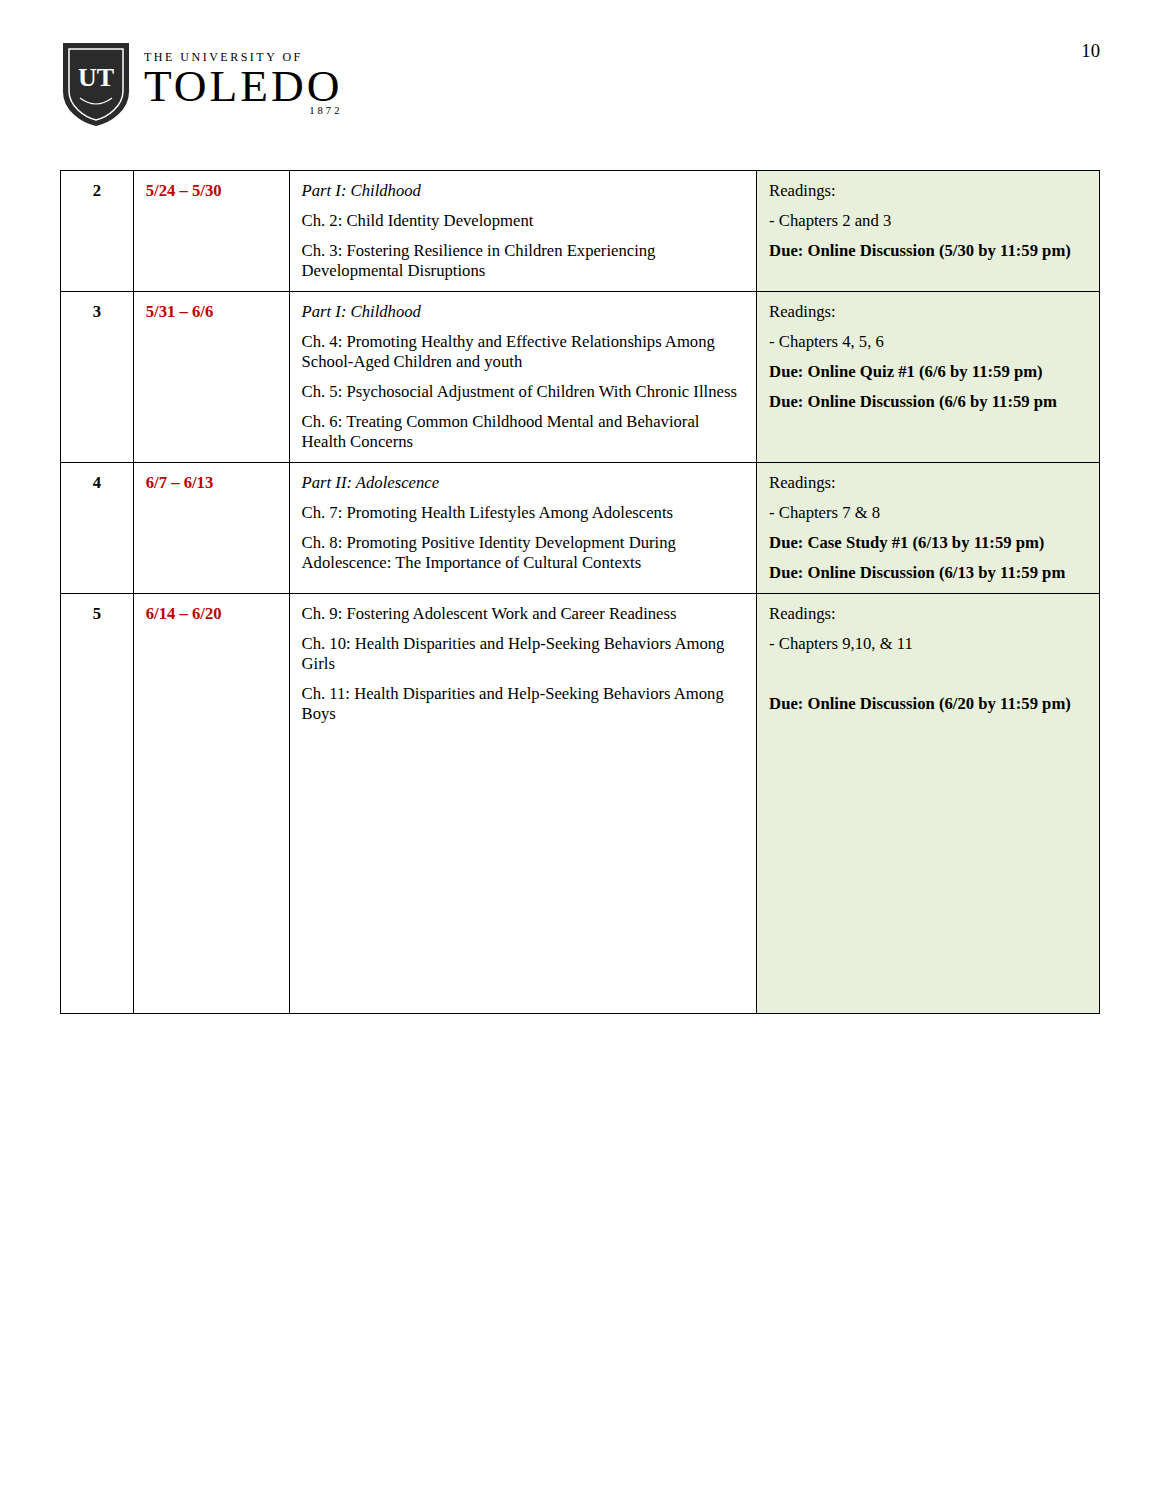10
UT
THE UNIVERSITY OF
TOLEDO
1872
| 2 | 5/24 – 5/30 | Part I: Childhood Ch. 2: Child Identity Development Ch. 3: Fostering Resilience in Children Experiencing Developmental Disruptions | Readings: - Chapters 2 and 3 Due: Online Discussion (5/30 by 11:59 pm) |
| 3 | 5/31 – 6/6 | Part I: Childhood Ch. 4: Promoting Healthy and Effective Relationships Among School-Aged Children and youth Ch. 5: Psychosocial Adjustment of Children With Chronic Illness Ch. 6: Treating Common Childhood Mental and Behavioral Health Concerns | Readings: - Chapters 4, 5, 6 Due: Online Quiz #1 (6/6 by 11:59 pm) Due: Online Discussion (6/6 by 11:59 pm |
| 4 | 6/7 – 6/13 | Part II: Adolescence Ch. 7: Promoting Health Lifestyles Among Adolescents Ch. 8: Promoting Positive Identity Development During Adolescence: The Importance of Cultural Contexts | Readings: - Chapters 7 & 8 Due: Case Study #1 (6/13 by 11:59 pm) Due: Online Discussion (6/13 by 11:59 pm |
| 5 | 6/14 – 6/20 | Ch. 9: Fostering Adolescent Work and Career Readiness Ch. 10: Health Disparities and Help-Seeking Behaviors Among Girls Ch. 11: Health Disparities and Help-Seeking Behaviors Among Boys | Readings: - Chapters 9,10, & 11 Due: Online Discussion (6/20 by 11:59 pm) |